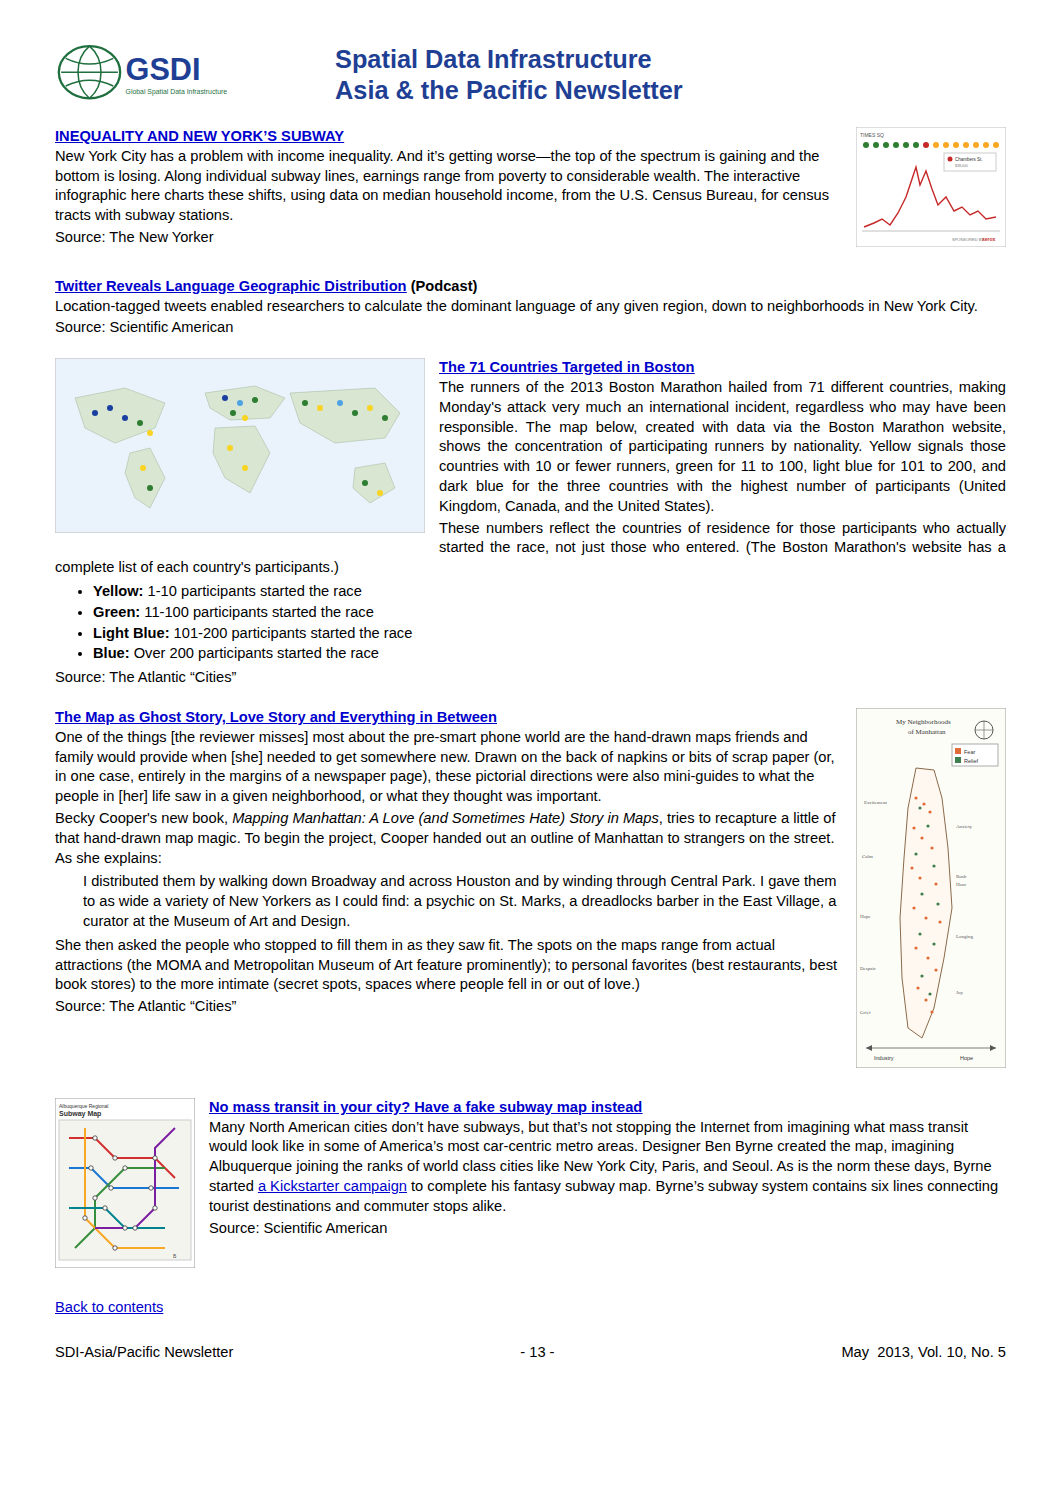GSDI Global Spatial Data Infrastructure
Spatial Data Infrastructure
Asia & the Pacific Newsletter
TIMES SQ Chambers St. $38,000 SPONSORED BY xerox
INEQUALITY AND NEW YORK’S SUBWAY
New York City has a problem with income inequality. And it’s getting worse—the top of the spectrum is gaining and the bottom is losing. Along individual subway lines, earnings range from poverty to considerable wealth. The interactive infographic here charts these shifts, using data on median household income, from the U.S. Census Bureau, for census tracts with subway stations.
Source: The New Yorker
Twitter Reveals Language Geographic Distribution
(Podcast)
Location-tagged tweets enabled researchers to calculate the dominant language of any given region, down to neighborhoods in New York City.
Source: Scientific American
The 71 Countries Targeted in Boston
The runners of the 2013 Boston Marathon hailed from 71 different countries, making Monday's attack very much an international incident, regardless who may have been responsible. The map below, created with data via the Boston Marathon website, shows the concentration of participating runners by nationality. Yellow signals those countries with 10 or fewer runners, green for 11 to 100, light blue for 101 to 200, and dark blue for the three countries with the highest number of participants (United Kingdom, Canada, and the United States).
These numbers reflect the countries of residence for those participants who actually started the race, not just those who entered. (The Boston Marathon's website has a complete list of each country's participants.)
Yellow: 1-10 participants started the race
Green: 11-100 participants started the race
Light Blue: 101-200 participants started the race
Blue: Over 200 participants started the race
Source: The Atlantic “Cities”
My Neighborhoods of Manhattan Fear Relief Excitement Anxiety Calm Rush Hour Hope Longing Despair Joy Grief Industry Hope
The Map as Ghost Story, Love Story and Everything in Between
One of the things [the reviewer misses] most about the pre-smart phone world are the hand-drawn maps friends and family would provide when [she] needed to get somewhere new. Drawn on the back of napkins or bits of scrap paper (or, in one case, entirely in the margins of a newspaper page), these pictorial directions were also mini-guides to what the people in [her] life saw in a given neighborhood, or what they thought was important.
Becky Cooper's new book, Mapping Manhattan: A Love (and Sometimes Hate) Story in Maps, tries to recapture a little of that hand-drawn map magic. To begin the project, Cooper handed out an outline of Manhattan to strangers on the street. As she explains:
I distributed them by walking down Broadway and across Houston and by winding through Central Park. I gave them to as wide a variety of New Yorkers as I could find: a psychic on St. Marks, a dreadlocks barber in the East Village, a curator at the Museum of Art and Design.
She then asked the people who stopped to fill them in as they saw fit. The spots on the maps range from actual attractions (the MOMA and Metropolitan Museum of Art feature prominently); to personal favorites (best restaurants, best book stores) to the more intimate (secret spots, spaces where people fell in or out of love.)
Source: The Atlantic “Cities”
Albuquerque Regional Subway Map B
No mass transit in your city? Have a fake subway map instead
Many North American cities don’t have subways, but that’s not stopping the Internet from imagining what mass transit would look like in some of America’s most car-centric metro areas. Designer Ben Byrne created the map, imagining Albuquerque joining the ranks of world class cities like New York City, Paris, and Seoul. As is the norm these days, Byrne started a Kickstarter campaign to complete his fantasy subway map. Byrne’s subway system contains six lines connecting tourist destinations and commuter stops alike.
Source: Scientific American
Back to contents
SDI-Asia/Pacific Newsletter - 13 - May 2013, Vol. 10, No. 5